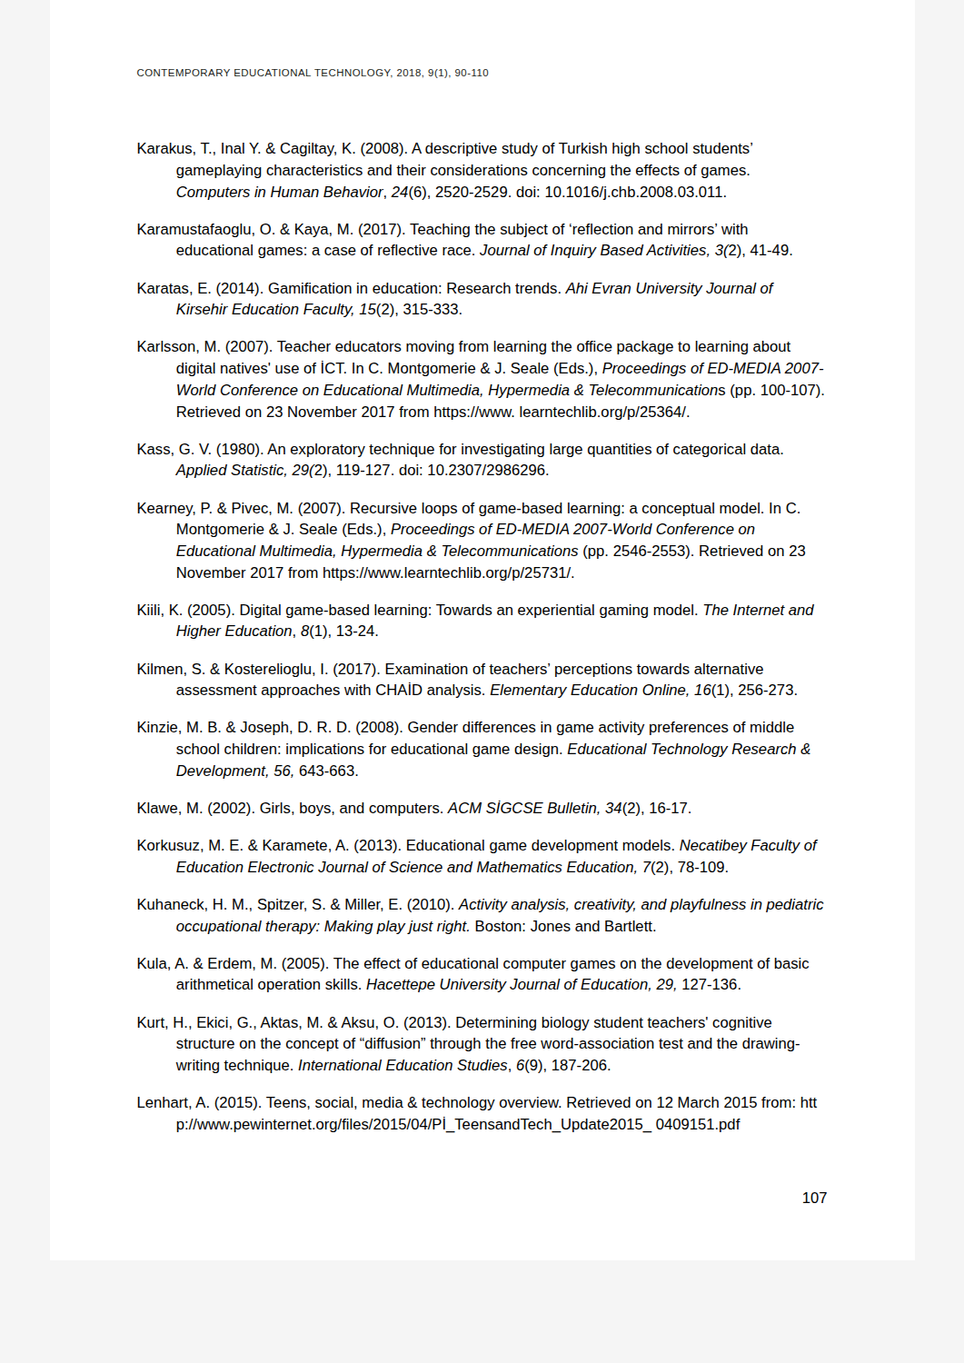Contemporary Educational Technology, 2018, 9(1), 90-110
Karakus, T., Inal Y. & Cagiltay, K. (2008). A descriptive study of Turkish high school students’ gameplaying characteristics and their considerations concerning the effects of games. Computers in Human Behavior, 24(6), 2520-2529. doi: 10.1016/j.chb.2008.03.011.
Karamustafaoglu, O. & Kaya, M. (2017). Teaching the subject of ‘reflection and mirrors’ with educational games: a case of reflective race. Journal of Inquiry Based Activities, 3(2), 41-49.
Karatas, E. (2014). Gamification in education: Research trends. Ahi Evran University Journal of Kirsehir Education Faculty, 15(2), 315-333.
Karlsson, M. (2007). Teacher educators moving from learning the office package to learning about digital natives' use of İCT. In C. Montgomerie & J. Seale (Eds.), Proceedings of ED-MEDIA 2007-World Conference on Educational Multimedia, Hypermedia & Telecommunications (pp. 100-107). Retrieved on 23 November 2017 from https://www. learntechlib.org/p/25364/.
Kass, G. V. (1980). An exploratory technique for investigating large quantities of categorical data. Applied Statistic, 29(2), 119-127. doi: 10.2307/2986296.
Kearney, P. & Pivec, M. (2007). Recursive loops of game-based learning: a conceptual model. In C. Montgomerie & J. Seale (Eds.), Proceedings of ED-MEDIA 2007-World Conference on Educational Multimedia, Hypermedia & Telecommunications (pp. 2546-2553). Retrieved on 23 November 2017 from https://www.learntechlib.org/p/25731/.
Kiili, K. (2005). Digital game-based learning: Towards an experiential gaming model. The Internet and Higher Education, 8(1), 13-24.
Kilmen, S. & Kosterelioglu, I. (2017). Examination of teachers’ perceptions towards alternative assessment approaches with CHAİD analysis. Elementary Education Online, 16(1), 256-273.
Kinzie, M. B. & Joseph, D. R. D. (2008). Gender differences in game activity preferences of middle school children: implications for educational game design. Educational Technology Research & Development, 56, 643-663.
Klawe, M. (2002). Girls, boys, and computers. ACM SİGCSE Bulletin, 34(2), 16-17.
Korkusuz, M. E. & Karamete, A. (2013). Educational game development models. Necatibey Faculty of Education Electronic Journal of Science and Mathematics Education, 7(2), 78-109.
Kuhaneck, H. M., Spitzer, S. & Miller, E. (2010). Activity analysis, creativity, and playfulness in pediatric occupational therapy: Making play just right. Boston: Jones and Bartlett.
Kula, A. & Erdem, M. (2005). The effect of educational computer games on the development of basic arithmetical operation skills. Hacettepe University Journal of Education, 29, 127-136.
Kurt, H., Ekici, G., Aktas, M. & Aksu, O. (2013). Determining biology student teachers' cognitive structure on the concept of “diffusion” through the free word-association test and the drawing-writing technique. International Education Studies, 6(9), 187-206.
Lenhart, A. (2015). Teens, social, media & technology overview. Retrieved on 12 March 2015 from: http://www.pewinternet.org/files/2015/04/Pİ_TeensandTech_Update2015_ 0409151.pdf
107